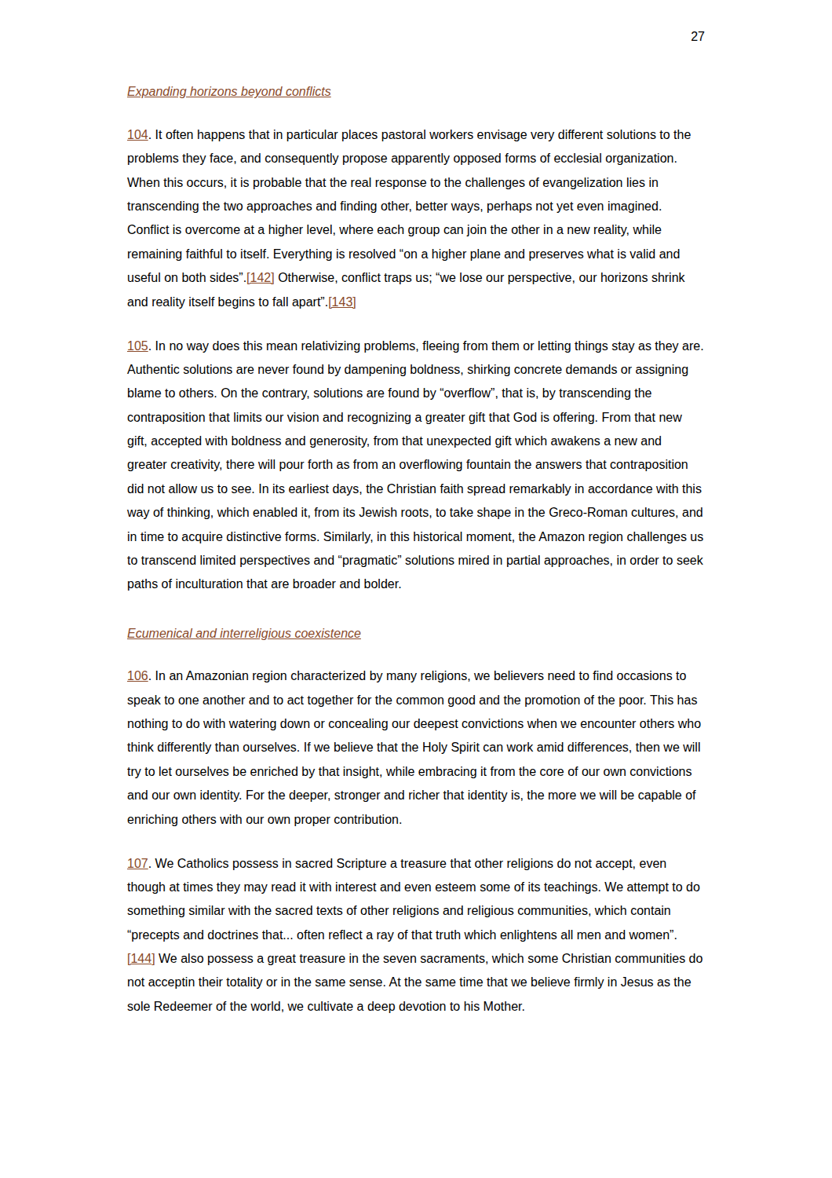27
Expanding horizons beyond conflicts
104. It often happens that in particular places pastoral workers envisage very different solutions to the problems they face, and consequently propose apparently opposed forms of ecclesial organization. When this occurs, it is probable that the real response to the challenges of evangelization lies in transcending the two approaches and finding other, better ways, perhaps not yet even imagined. Conflict is overcome at a higher level, where each group can join the other in a new reality, while remaining faithful to itself. Everything is resolved “on a higher plane and preserves what is valid and useful on both sides”.[142] Otherwise, conflict traps us; “we lose our perspective, our horizons shrink and reality itself begins to fall apart”.[143]
105. In no way does this mean relativizing problems, fleeing from them or letting things stay as they are. Authentic solutions are never found by dampening boldness, shirking concrete demands or assigning blame to others. On the contrary, solutions are found by “overflow”, that is, by transcending the contraposition that limits our vision and recognizing a greater gift that God is offering. From that new gift, accepted with boldness and generosity, from that unexpected gift which awakens a new and greater creativity, there will pour forth as from an overflowing fountain the answers that contraposition did not allow us to see. In its earliest days, the Christian faith spread remarkably in accordance with this way of thinking, which enabled it, from its Jewish roots, to take shape in the Greco-Roman cultures, and in time to acquire distinctive forms. Similarly, in this historical moment, the Amazon region challenges us to transcend limited perspectives and “pragmatic” solutions mired in partial approaches, in order to seek paths of inculturation that are broader and bolder.
Ecumenical and interreligious coexistence
106. In an Amazonian region characterized by many religions, we believers need to find occasions to speak to one another and to act together for the common good and the promotion of the poor. This has nothing to do with watering down or concealing our deepest convictions when we encounter others who think differently than ourselves. If we believe that the Holy Spirit can work amid differences, then we will try to let ourselves be enriched by that insight, while embracing it from the core of our own convictions and our own identity. For the deeper, stronger and richer that identity is, the more we will be capable of enriching others with our own proper contribution.
107. We Catholics possess in sacred Scripture a treasure that other religions do not accept, even though at times they may read it with interest and even esteem some of its teachings. We attempt to do something similar with the sacred texts of other religions and religious communities, which contain “precepts and doctrines that... often reflect a ray of that truth which enlightens all men and women”.[144] We also possess a great treasure in the seven sacraments, which some Christian communities do not acceptin their totality or in the same sense. At the same time that we believe firmly in Jesus as the sole Redeemer of the world, we cultivate a deep devotion to his Mother.